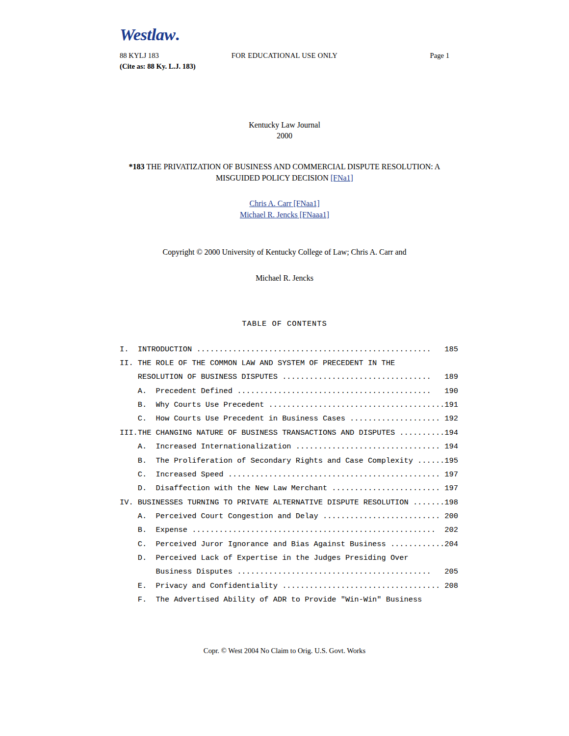Westlaw.
| 88 KYLJ 183 | FOR EDUCATIONAL USE ONLY | Page 1 |
(Cite as: 88 Ky. L.J. 183)
Kentucky Law Journal
2000
*183 THE PRIVATIZATION OF BUSINESS AND COMMERCIAL DISPUTE RESOLUTION: A
MISGUIDED POLICY DECISION [FNa1]
Chris A. Carr [FNaa1]
Michael R. Jencks [FNaaa1]
Copyright © 2000 University of Kentucky College of Law; Chris A. Carr and
Michael R. Jencks
TABLE OF CONTENTS
| I. | INTRODUCTION .................................................... | 185 |
| II. | THE ROLE OF THE COMMON LAW AND SYSTEM OF PRECEDENT IN THE | |
| | RESOLUTION OF BUSINESS DISPUTES ................................. | 189 |
| | A. | Precedent Defined ........................................... | 190 |
| | B. | Why Courts Use Precedent ....................................... | 191 |
| | C. | How Courts Use Precedent in Business Cases .................... | 192 |
| III. | THE CHANGING NATURE OF BUSINESS TRANSACTIONS AND DISPUTES .......... | 194 |
| | A. | Increased Internationalization ................................ | 194 |
| | B. | The Proliferation of Secondary Rights and Case Complexity ...... | 195 |
| | C. | Increased Speed ............................................... | 197 |
| | D. | Disaffection with the New Law Merchant ........................ | 197 |
| IV. | BUSINESSES TURNING TO PRIVATE ALTERNATIVE DISPUTE RESOLUTION ....... | 198 |
| | A. | Perceived Court Congestion and Delay .......................... | 200 |
| | B. | Expense ...................................................... | 202 |
| | C. | Perceived Juror Ignorance and Bias Against Business ............ | 204 |
| | D. | Perceived Lack of Expertise in the Judges Presiding Over | |
| | | Business Disputes ........................................... | 205 |
| | E. | Privacy and Confidentiality ................................... | 208 |
| | F. | The Advertised Ability of ADR to Provide "Win-Win" Business | |
Copr. © West 2004 No Claim to Orig. U.S. Govt. Works